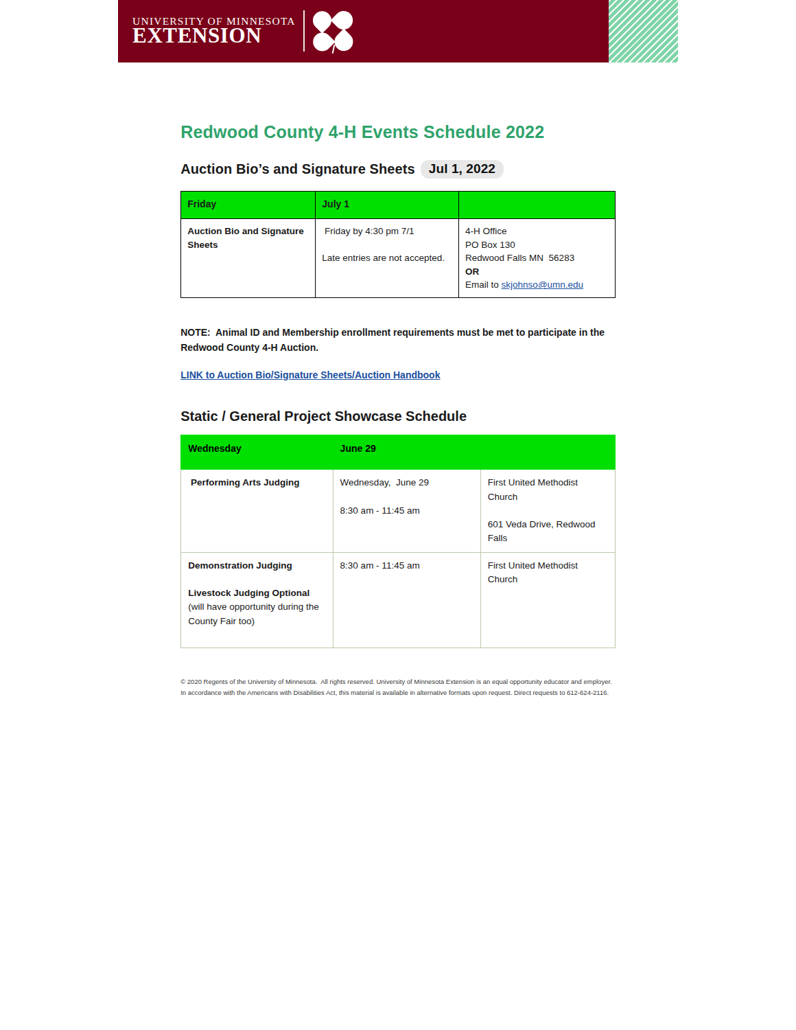UNIVERSITY OF MINNESOTA EXTENSION
Redwood County 4-H Events Schedule 2022
Auction Bio’s and Signature Sheets Jul 1, 2022
| Friday | July 1 | |
| --- | --- | --- |
| Auction Bio and Signature Sheets | Friday by 4:30 pm 7/1 Late entries are not accepted. | 4-H Office PO Box 130 Redwood Falls MN 56283 OR Email to skjohnso@umn.edu |
NOTE: Animal ID and Membership enrollment requirements must be met to participate in the Redwood County 4-H Auction.
LINK to Auction Bio/Signature Sheets/Auction Handbook
Static / General Project Showcase Schedule
| Wednesday | June 29 | |
| --- | --- | --- |
| Performing Arts Judging | Wednesday, June 29 8:30 am - 11:45 am | First United Methodist Church 601 Veda Drive, Redwood Falls |
| Demonstration Judging Livestock Judging Optional (will have opportunity during the County Fair too) | 8:30 am - 11:45 am | First United Methodist Church |
© 2020 Regents of the University of Minnesota. All rights reserved. University of Minnesota Extension is an equal opportunity educator and employer. In accordance with the Americans with Disabilities Act, this material is available in alternative formats upon request. Direct requests to 612-624-2116.